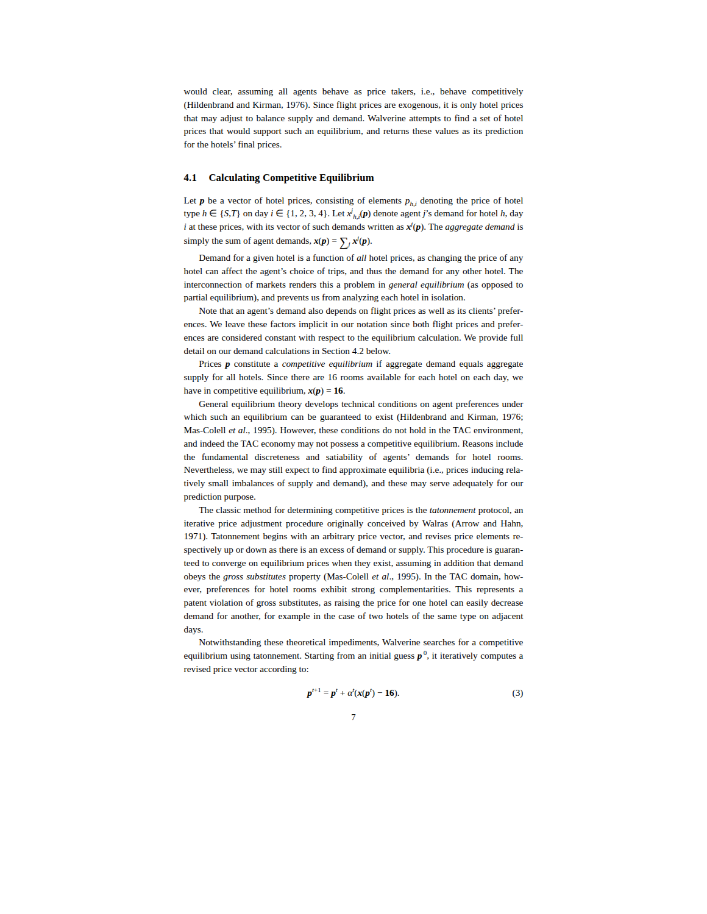would clear, assuming all agents behave as price takers, i.e., behave competitively (Hildenbrand and Kirman, 1976). Since flight prices are exogenous, it is only hotel prices that may adjust to balance supply and demand. Walverine attempts to find a set of hotel prices that would support such an equilibrium, and returns these values as its prediction for the hotels’ final prices.
4.1 Calculating Competitive Equilibrium
Let p be a vector of hotel prices, consisting of elements ph,i denoting the price of hotel type h ∈ {S,T} on day i ∈ {1, 2, 3, 4}. Let xjh,i(p) denote agent j’s demand for hotel h, day i at these prices, with its vector of such demands written as xj(p). The aggregate demand is simply the sum of agent demands, x(p) = ∑j xj(p).
Demand for a given hotel is a function of all hotel prices, as changing the price of any hotel can affect the agent’s choice of trips, and thus the demand for any other hotel. The interconnection of markets renders this a problem in general equilibrium (as opposed to partial equilibrium), and prevents us from analyzing each hotel in isolation.
Note that an agent’s demand also depends on flight prices as well as its clients’ preferences. We leave these factors implicit in our notation since both flight prices and preferences are considered constant with respect to the equilibrium calculation. We provide full detail on our demand calculations in Section 4.2 below.
Prices p constitute a competitive equilibrium if aggregate demand equals aggregate supply for all hotels. Since there are 16 rooms available for each hotel on each day, we have in competitive equilibrium, x(p) = 16.
General equilibrium theory develops technical conditions on agent preferences under which such an equilibrium can be guaranteed to exist (Hildenbrand and Kirman, 1976; Mas-Colell et al., 1995). However, these conditions do not hold in the TAC environment, and indeed the TAC economy may not possess a competitive equilibrium. Reasons include the fundamental discreteness and satiability of agents’ demands for hotel rooms. Nevertheless, we may still expect to find approximate equilibria (i.e., prices inducing relatively small imbalances of supply and demand), and these may serve adequately for our prediction purpose.
The classic method for determining competitive prices is the tatonnement protocol, an iterative price adjustment procedure originally conceived by Walras (Arrow and Hahn, 1971). Tatonnement begins with an arbitrary price vector, and revises price elements respectively up or down as there is an excess of demand or supply. This procedure is guaranteed to converge on equilibrium prices when they exist, assuming in addition that demand obeys the gross substitutes property (Mas-Colell et al., 1995). In the TAC domain, however, preferences for hotel rooms exhibit strong complementarities. This represents a patent violation of gross substitutes, as raising the price for one hotel can easily decrease demand for another, for example in the case of two hotels of the same type on adjacent days.
Notwithstanding these theoretical impediments, Walverine searches for a competitive equilibrium using tatonnement. Starting from an initial guess p 0, it iteratively computes a revised price vector according to:
pt+1 = pt + αt(x(pt) − 16).(3)
7